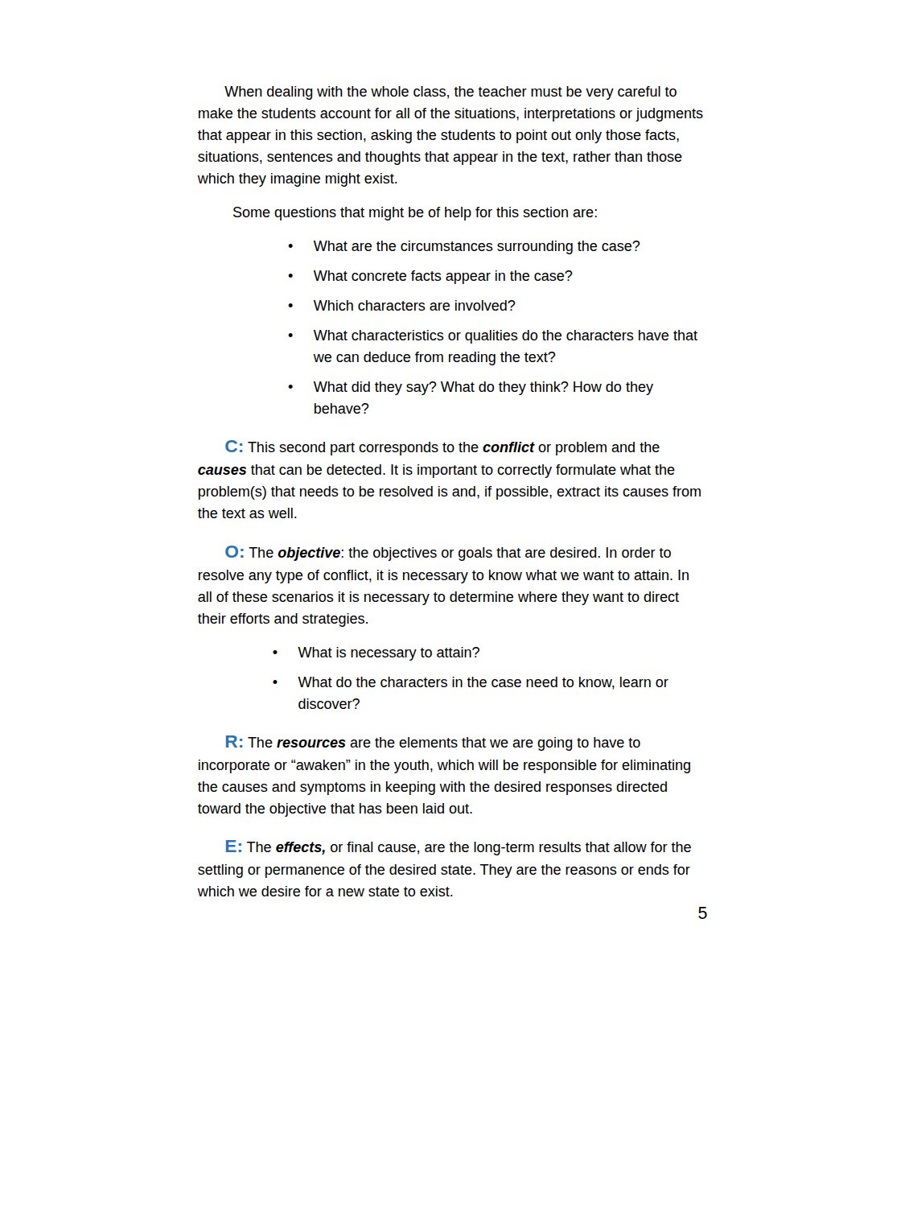When dealing with the whole class, the teacher must be very careful to make the students account for all of the situations, interpretations or judgments that appear in this section, asking the students to point out only those facts, situations, sentences and thoughts that appear in the text, rather than those which they imagine might exist.
Some questions that might be of help for this section are:
What are the circumstances surrounding the case?
What concrete facts appear in the case?
Which characters are involved?
What characteristics or qualities do the characters have that we can deduce from reading the text?
What did they say? What do they think? How do they behave?
C: This second part corresponds to the conflict or problem and the causes that can be detected. It is important to correctly formulate what the problem(s) that needs to be resolved is and, if possible, extract its causes from the text as well.
O: The objective: the objectives or goals that are desired. In order to resolve any type of conflict, it is necessary to know what we want to attain. In all of these scenarios it is necessary to determine where they want to direct their efforts and strategies.
What is necessary to attain?
What do the characters in the case need to know, learn or discover?
R: The resources are the elements that we are going to have to incorporate or “awaken” in the youth, which will be responsible for eliminating the causes and symptoms in keeping with the desired responses directed toward the objective that has been laid out.
E: The effects, or final cause, are the long-term results that allow for the settling or permanence of the desired state. They are the reasons or ends for which we desire for a new state to exist.
5